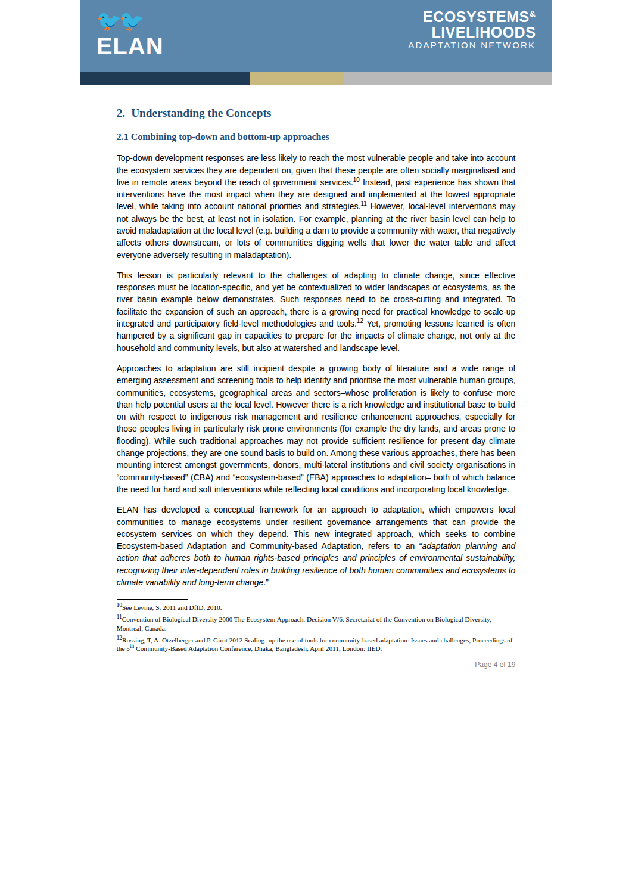🐦🐦
ELAN
ECOSYSTEMS&
LIVELIHOODS
ADAPTATION NETWORK
2. Understanding the Concepts
2.1 Combining top-down and bottom-up approaches
Top-down development responses are less likely to reach the most vulnerable people and take into account the ecosystem services they are dependent on, given that these people are often socially marginalised and live in remote areas beyond the reach of government services.10 Instead, past experience has shown that interventions have the most impact when they are designed and implemented at the lowest appropriate level, while taking into account national priorities and strategies.11 However, local-level interventions may not always be the best, at least not in isolation. For example, planning at the river basin level can help to avoid maladaptation at the local level (e.g. building a dam to provide a community with water, that negatively affects others downstream, or lots of communities digging wells that lower the water table and affect everyone adversely resulting in maladaptation).
This lesson is particularly relevant to the challenges of adapting to climate change, since effective responses must be location-specific, and yet be contextualized to wider landscapes or ecosystems, as the river basin example below demonstrates. Such responses need to be cross-cutting and integrated. To facilitate the expansion of such an approach, there is a growing need for practical knowledge to scale-up integrated and participatory field-level methodologies and tools.12 Yet, promoting lessons learned is often hampered by a significant gap in capacities to prepare for the impacts of climate change, not only at the household and community levels, but also at watershed and landscape level.
Approaches to adaptation are still incipient despite a growing body of literature and a wide range of emerging assessment and screening tools to help identify and prioritise the most vulnerable human groups, communities, ecosystems, geographical areas and sectors–whose proliferation is likely to confuse more than help potential users at the local level. However there is a rich knowledge and institutional base to build on with respect to indigenous risk management and resilience enhancement approaches, especially for those peoples living in particularly risk prone environments (for example the dry lands, and areas prone to flooding). While such traditional approaches may not provide sufficient resilience for present day climate change projections, they are one sound basis to build on. Among these various approaches, there has been mounting interest amongst governments, donors, multi-lateral institutions and civil society organisations in “community-based” (CBA) and “ecosystem-based” (EBA) approaches to adaptation– both of which balance the need for hard and soft interventions while reflecting local conditions and incorporating local knowledge.
ELAN has developed a conceptual framework for an approach to adaptation, which empowers local communities to manage ecosystems under resilient governance arrangements that can provide the ecosystem services on which they depend. This new integrated approach, which seeks to combine Ecosystem-based Adaptation and Community-based Adaptation, refers to an “adaptation planning and action that adheres both to human rights-based principles and principles of environmental sustainability, recognizing their inter-dependent roles in building resilience of both human communities and ecosystems to climate variability and long-term change.”
10See Levine, S. 2011 and DfID, 2010.
11Convention of Biological Diversity 2000 The Ecosystem Approach. Decision V/6. Secretariat of the Convention on Biological Diversity, Montreal, Canada.
12Rossing, T, A. Otzelberger and P. Girot 2012 Scaling- up the use of tools for community-based adaptation: Issues and challenges, Proceedings of the 5th Community-Based Adaptation Conference, Dhaka, Bangladesh, April 2011, London: IIED.
Page 4 of 19